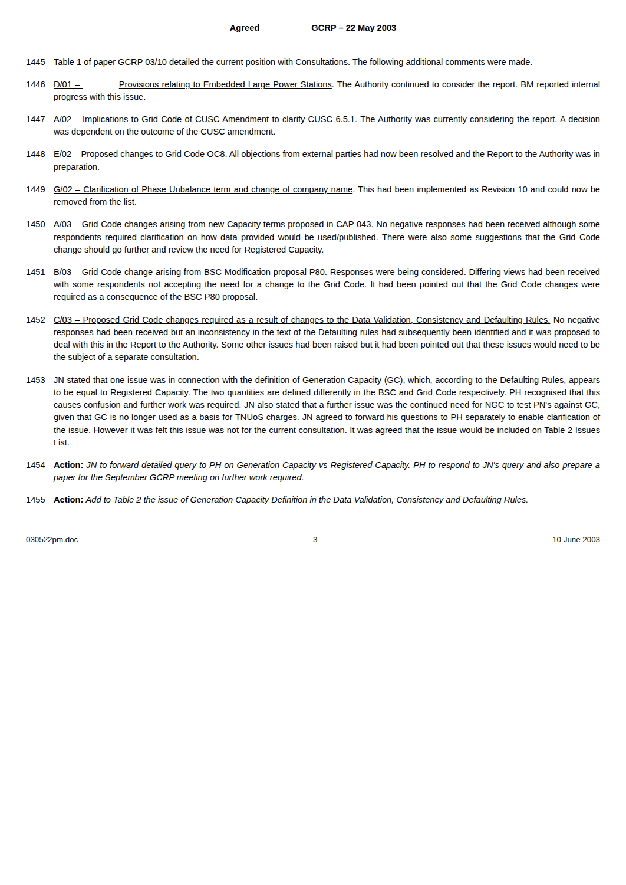Agreed GCRP – 22 May 2003
1445
Table 1 of paper GCRP 03/10 detailed the current position with Consultations. The following additional comments were made.
1446
D/01 – Provisions relating to Embedded Large Power Stations. The Authority continued to consider the report. BM reported internal progress with this issue.
1447
A/02 – Implications to Grid Code of CUSC Amendment to clarify CUSC 6.5.1. The Authority was currently considering the report. A decision was dependent on the outcome of the CUSC amendment.
1448
E/02 – Proposed changes to Grid Code OC8. All objections from external parties had now been resolved and the Report to the Authority was in preparation.
1449
G/02 – Clarification of Phase Unbalance term and change of company name. This had been implemented as Revision 10 and could now be removed from the list.
1450
A/03 – Grid Code changes arising from new Capacity terms proposed in CAP 043. No negative responses had been received although some respondents required clarification on how data provided would be used/published. There were also some suggestions that the Grid Code change should go further and review the need for Registered Capacity.
1451
B/03 – Grid Code change arising from BSC Modification proposal P80. Responses were being considered. Differing views had been received with some respondents not accepting the need for a change to the Grid Code. It had been pointed out that the Grid Code changes were required as a consequence of the BSC P80 proposal.
1452
C/03 – Proposed Grid Code changes required as a result of changes to the Data Validation, Consistency and Defaulting Rules. No negative responses had been received but an inconsistency in the text of the Defaulting rules had subsequently been identified and it was proposed to deal with this in the Report to the Authority. Some other issues had been raised but it had been pointed out that these issues would need to be the subject of a separate consultation.
1453
JN stated that one issue was in connection with the definition of Generation Capacity (GC), which, according to the Defaulting Rules, appears to be equal to Registered Capacity. The two quantities are defined differently in the BSC and Grid Code respectively. PH recognised that this causes confusion and further work was required. JN also stated that a further issue was the continued need for NGC to test PN's against GC, given that GC is no longer used as a basis for TNUoS charges. JN agreed to forward his questions to PH separately to enable clarification of the issue. However it was felt this issue was not for the current consultation. It was agreed that the issue would be included on Table 2 Issues List.
1454
Action: JN to forward detailed query to PH on Generation Capacity vs Registered Capacity. PH to respond to JN's query and also prepare a paper for the September GCRP meeting on further work required.
1455
Action: Add to Table 2 the issue of Generation Capacity Definition in the Data Validation, Consistency and Defaulting Rules.
030522pm.doc
3
10 June 2003